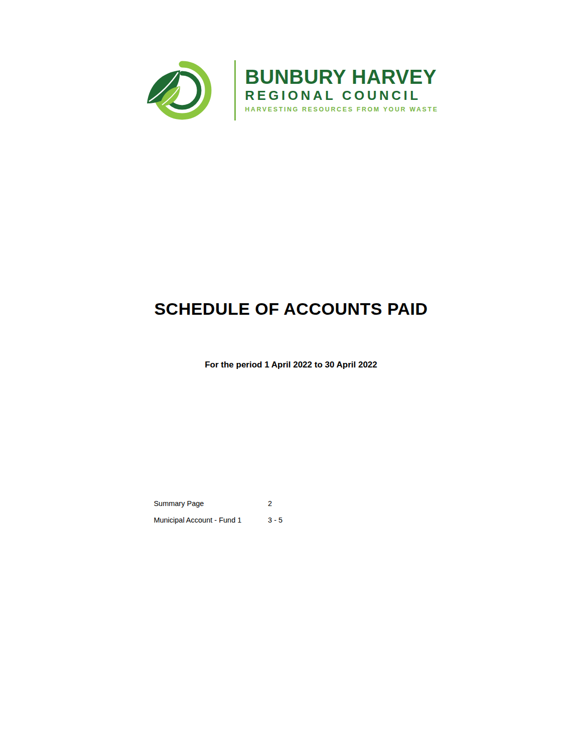BUNBURY HARVEY
REGIONAL COUNCIL
HARVESTING RESOURCES FROM YOUR WASTE
SCHEDULE OF ACCOUNTS PAID
For the period 1 April 2022 to 30 April 2022
| Summary Page | 2 |
| Municipal Account - Fund 1 | 3 - 5 |